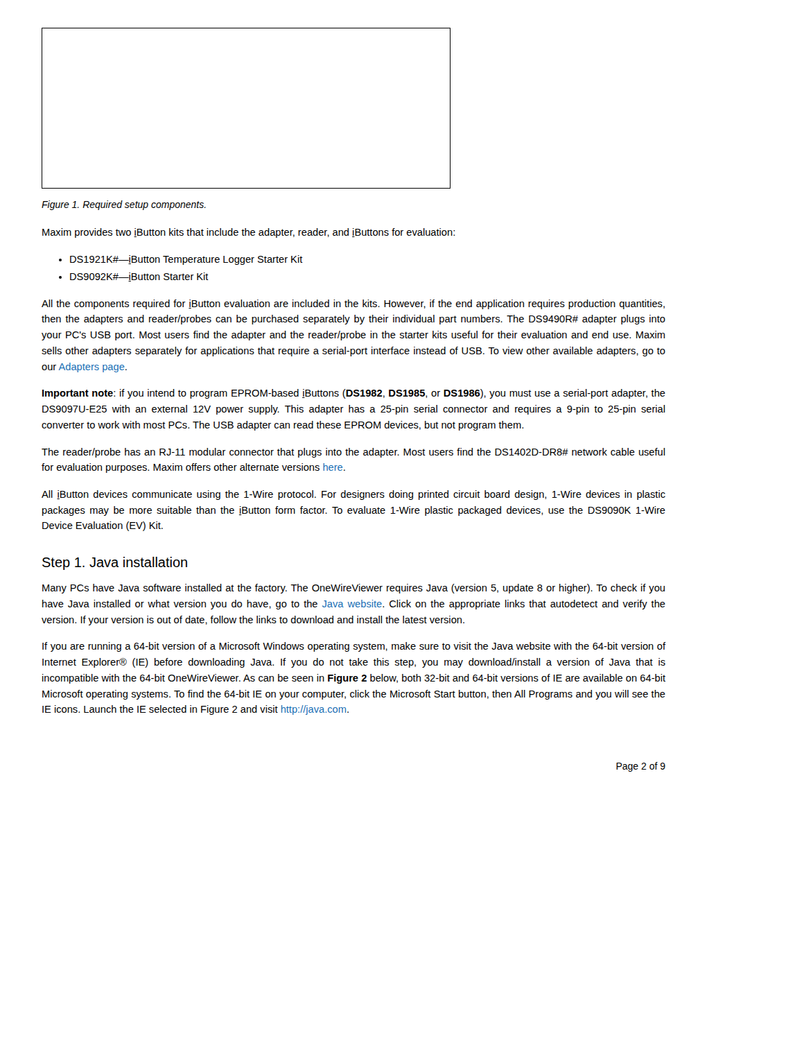Figure 1. Required setup components.
Maxim provides two i Button kits that include the adapter, reader, and i Buttons for evaluation:
DS1921K#—i Button Temperature Logger Starter Kit
DS9092K#—i Button Starter Kit
All the components required for i Button evaluation are included in the kits. However, if the end application requires production quantities, then the adapters and reader/probes can be purchased separately by their individual part numbers. The DS9490R# adapter plugs into your PC's USB port. Most users find the adapter and the reader/probe in the starter kits useful for their evaluation and end use. Maxim sells other adapters separately for applications that require a serial-port interface instead of USB. To view other available adapters, go to our Adapters page.
Important note: if you intend to program EPROM-based i Buttons (DS1982, DS1985, or DS1986), you must use a serial-port adapter, the DS9097U-E25 with an external 12V power supply. This adapter has a 25-pin serial connector and requires a 9-pin to 25-pin serial converter to work with most PCs. The USB adapter can read these EPROM devices, but not program them.
The reader/probe has an RJ-11 modular connector that plugs into the adapter. Most users find the DS1402D-DR8# network cable useful for evaluation purposes. Maxim offers other alternate versions here.
All i Button devices communicate using the 1-Wire protocol. For designers doing printed circuit board design, 1-Wire devices in plastic packages may be more suitable than the i Button form factor. To evaluate 1-Wire plastic packaged devices, use the DS9090K 1-Wire Device Evaluation (EV) Kit.
Step 1. Java installation
Many PCs have Java software installed at the factory. The OneWireViewer requires Java (version 5, update 8 or higher). To check if you have Java installed or what version you do have, go to the Java website. Click on the appropriate links that autodetect and verify the version. If your version is out of date, follow the links to download and install the latest version.
If you are running a 64-bit version of a Microsoft Windows operating system, make sure to visit the Java website with the 64-bit version of Internet Explorer® (IE) before downloading Java. If you do not take this step, you may download/install a version of Java that is incompatible with the 64-bit OneWireViewer. As can be seen in Figure 2 below, both 32-bit and 64-bit versions of IE are available on 64-bit Microsoft operating systems. To find the 64-bit IE on your computer, click the Microsoft Start button, then All Programs and you will see the IE icons. Launch the IE selected in Figure 2 and visit http://java.com.
Page 2 of 9